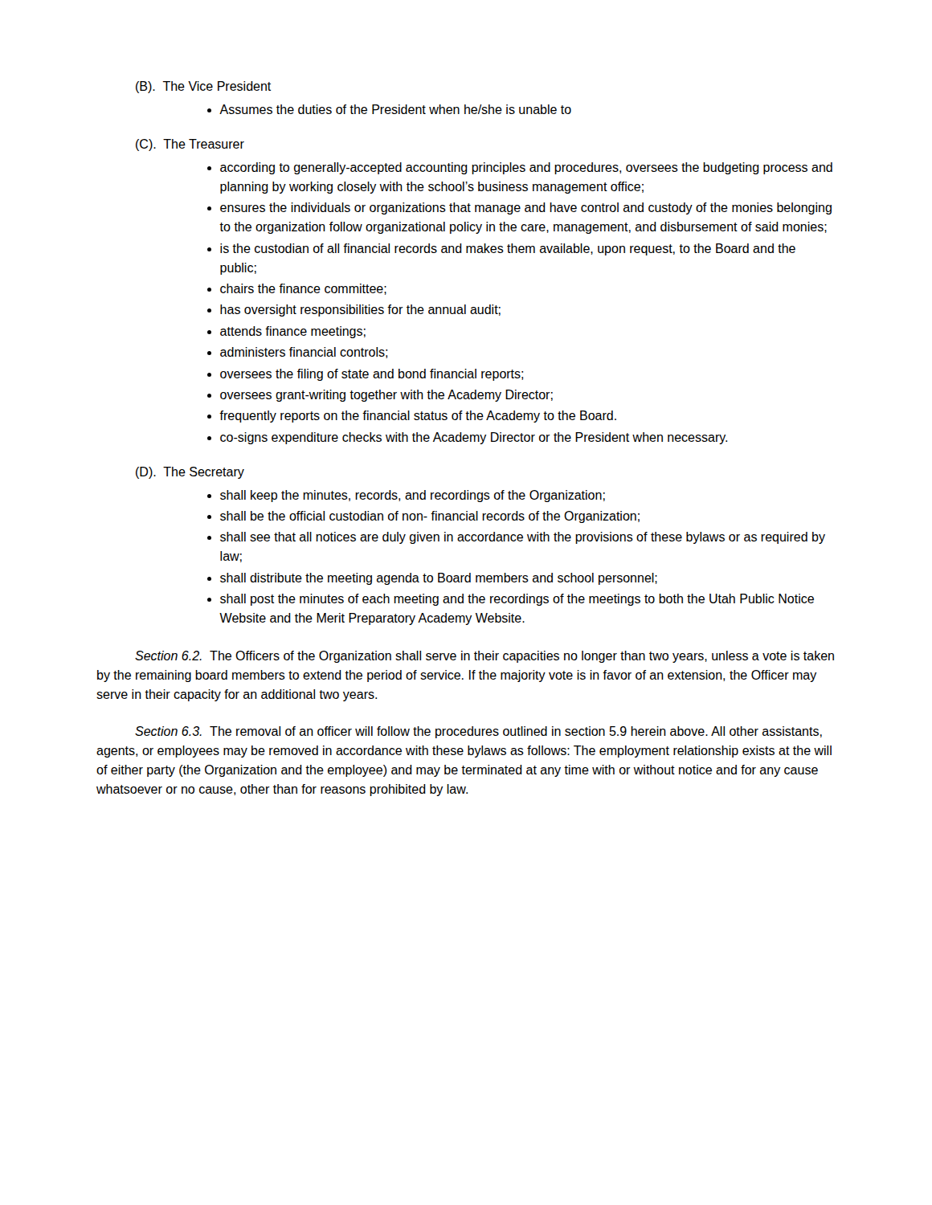(B). The Vice President
Assumes the duties of the President when he/she is unable to
(C). The Treasurer
according to generally-accepted accounting principles and procedures, oversees the budgeting process and planning by working closely with the school’s business management office;
ensures the individuals or organizations that manage and have control and custody of the monies belonging to the organization follow organizational policy in the care, management, and disbursement of said monies;
is the custodian of all financial records and makes them available, upon request, to the Board and the public;
chairs the finance committee;
has oversight responsibilities for the annual audit;
attends finance meetings;
administers financial controls;
oversees the filing of state and bond financial reports;
oversees grant-writing together with the Academy Director;
frequently reports on the financial status of the Academy to the Board.
co-signs expenditure checks with the Academy Director or the President when necessary.
(D). The Secretary
shall keep the minutes, records, and recordings of the Organization;
shall be the official custodian of non- financial records of the Organization;
shall see that all notices are duly given in accordance with the provisions of these bylaws or as required by law;
shall distribute the meeting agenda to Board members and school personnel;
shall post the minutes of each meeting and the recordings of the meetings to both the Utah Public Notice Website and the Merit Preparatory Academy Website.
Section 6.2. The Officers of the Organization shall serve in their capacities no longer than two years, unless a vote is taken by the remaining board members to extend the period of service. If the majority vote is in favor of an extension, the Officer may serve in their capacity for an additional two years.
Section 6.3. The removal of an officer will follow the procedures outlined in section 5.9 herein above. All other assistants, agents, or employees may be removed in accordance with these bylaws as follows: The employment relationship exists at the will of either party (the Organization and the employee) and may be terminated at any time with or without notice and for any cause whatsoever or no cause, other than for reasons prohibited by law.